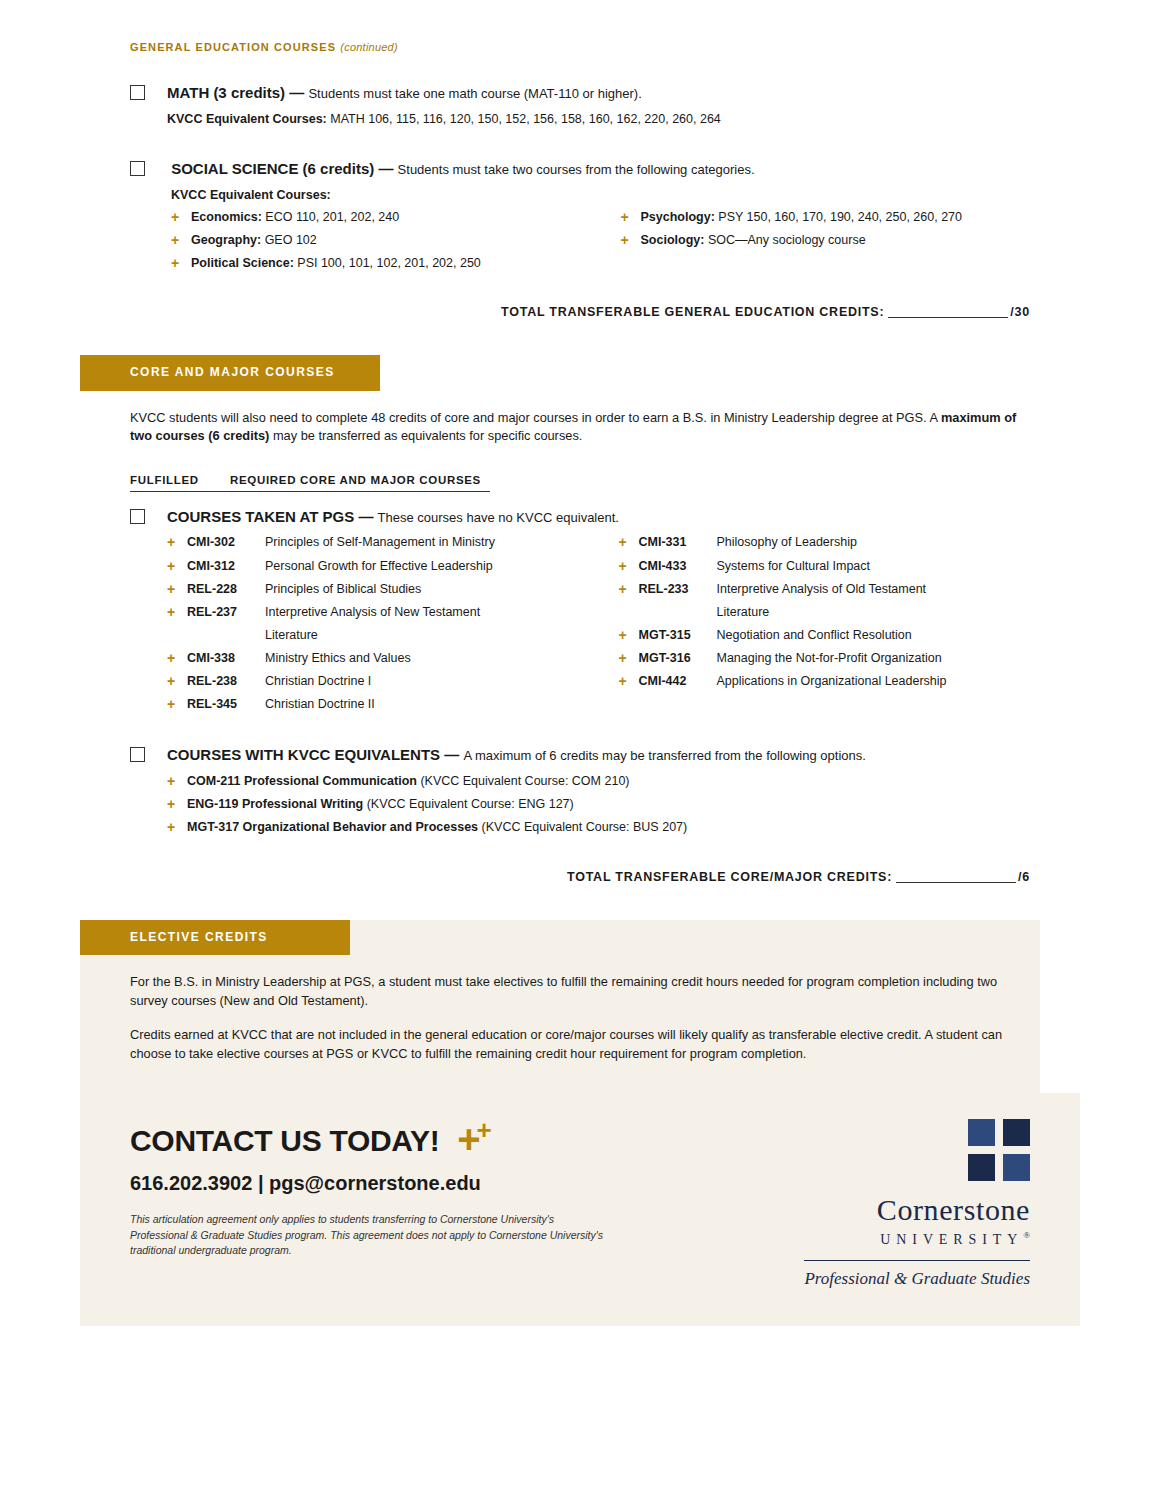GENERAL EDUCATION COURSES (continued)
MATH (3 credits) — Students must take one math course (MAT-110 or higher).
KVCC Equivalent Courses: MATH 106, 115, 116, 120, 150, 152, 156, 158, 160, 162, 220, 260, 264
SOCIAL SCIENCE (6 credits) — Students must take two courses from the following categories.
KVCC Equivalent Courses:
Economics: ECO 110, 201, 202, 240
Geography: GEO 102
Political Science: PSI 100, 101, 102, 201, 202, 250
Psychology: PSY 150, 160, 170, 190, 240, 250, 260, 270
Sociology: SOC—Any sociology course
TOTAL TRANSFERABLE GENERAL EDUCATION CREDITS: /30
CORE AND MAJOR COURSES
KVCC students will also need to complete 48 credits of core and major courses in order to earn a B.S. in Ministry Leadership degree at PGS. A maximum of two courses (6 credits) may be transferred as equivalents for specific courses.
FULFILLED
REQUIRED CORE AND MAJOR COURSES
COURSES TAKEN AT PGS — These courses have no KVCC equivalent.
CMI-302 Principles of Self-Management in Ministry
CMI-312 Personal Growth for Effective Leadership
REL-228 Principles of Biblical Studies
REL-237 Interpretive Analysis of New Testament
Literature
CMI-338 Ministry Ethics and Values
REL-238 Christian Doctrine I
REL-345 Christian Doctrine II
CMI-331 Philosophy of Leadership
CMI-433 Systems for Cultural Impact
REL-233 Interpretive Analysis of Old Testament
Literature
MGT-315 Negotiation and Conflict Resolution
MGT-316 Managing the Not-for-Profit Organization
CMI-442 Applications in Organizational Leadership
COURSES WITH KVCC EQUIVALENTS — A maximum of 6 credits may be transferred from the following options.
COM-211 Professional Communication (KVCC Equivalent Course: COM 210)
ENG-119 Professional Writing (KVCC Equivalent Course: ENG 127)
MGT-317 Organizational Behavior and Processes (KVCC Equivalent Course: BUS 207)
TOTAL TRANSFERABLE CORE/MAJOR CREDITS: /6
ELECTIVE CREDITS
For the B.S. in Ministry Leadership at PGS, a student must take electives to fulfill the remaining credit hours needed for program completion including two survey courses (New and Old Testament).
Credits earned at KVCC that are not included in the general education or core/major courses will likely qualify as transferable elective credit. A student can choose to take elective courses at PGS or KVCC to fulfill the remaining credit hour requirement for program completion.
CONTACT US TODAY!++
616.202.3902 | pgs@cornerstone.edu
This articulation agreement only applies to students transferring to Cornerstone University's
Professional & Graduate Studies program. This agreement does not apply to Cornerstone University's
traditional undergraduate program.
Cornerstone
UNIVERSITY®
Professional & Graduate Studies